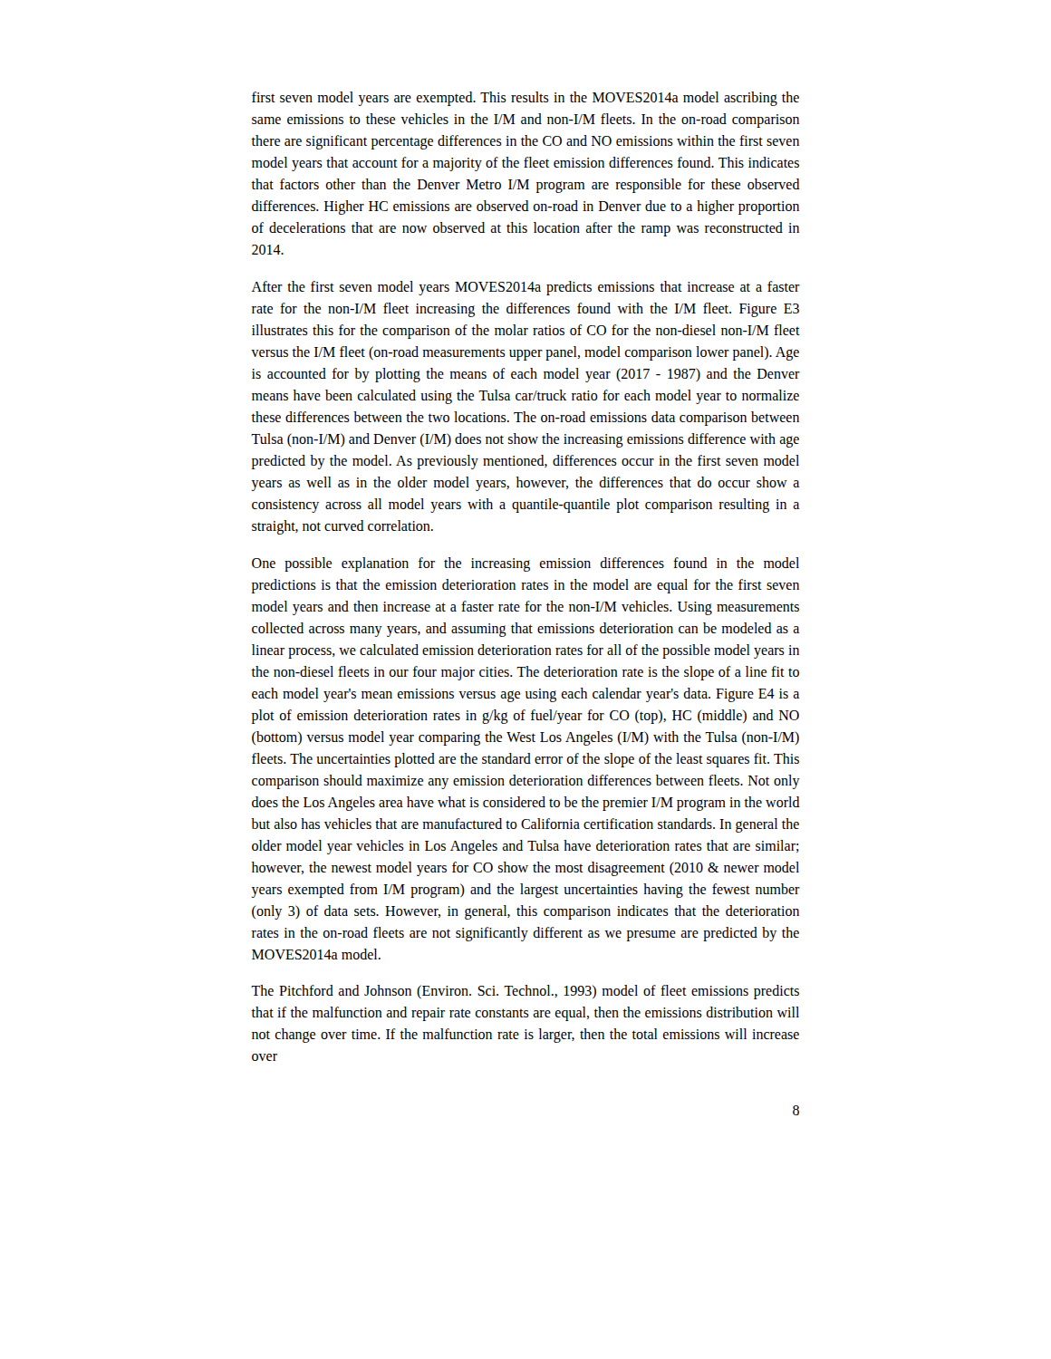first seven model years are exempted. This results in the MOVES2014a model ascribing the same emissions to these vehicles in the I/M and non-I/M fleets. In the on-road comparison there are significant percentage differences in the CO and NO emissions within the first seven model years that account for a majority of the fleet emission differences found. This indicates that factors other than the Denver Metro I/M program are responsible for these observed differences. Higher HC emissions are observed on-road in Denver due to a higher proportion of decelerations that are now observed at this location after the ramp was reconstructed in 2014.
After the first seven model years MOVES2014a predicts emissions that increase at a faster rate for the non-I/M fleet increasing the differences found with the I/M fleet. Figure E3 illustrates this for the comparison of the molar ratios of CO for the non-diesel non-I/M fleet versus the I/M fleet (on-road measurements upper panel, model comparison lower panel). Age is accounted for by plotting the means of each model year (2017 - 1987) and the Denver means have been calculated using the Tulsa car/truck ratio for each model year to normalize these differences between the two locations. The on-road emissions data comparison between Tulsa (non-I/M) and Denver (I/M) does not show the increasing emissions difference with age predicted by the model. As previously mentioned, differences occur in the first seven model years as well as in the older model years, however, the differences that do occur show a consistency across all model years with a quantile-quantile plot comparison resulting in a straight, not curved correlation.
One possible explanation for the increasing emission differences found in the model predictions is that the emission deterioration rates in the model are equal for the first seven model years and then increase at a faster rate for the non-I/M vehicles. Using measurements collected across many years, and assuming that emissions deterioration can be modeled as a linear process, we calculated emission deterioration rates for all of the possible model years in the non-diesel fleets in our four major cities. The deterioration rate is the slope of a line fit to each model year's mean emissions versus age using each calendar year's data. Figure E4 is a plot of emission deterioration rates in g/kg of fuel/year for CO (top), HC (middle) and NO (bottom) versus model year comparing the West Los Angeles (I/M) with the Tulsa (non-I/M) fleets. The uncertainties plotted are the standard error of the slope of the least squares fit. This comparison should maximize any emission deterioration differences between fleets. Not only does the Los Angeles area have what is considered to be the premier I/M program in the world but also has vehicles that are manufactured to California certification standards. In general the older model year vehicles in Los Angeles and Tulsa have deterioration rates that are similar; however, the newest model years for CO show the most disagreement (2010 & newer model years exempted from I/M program) and the largest uncertainties having the fewest number (only 3) of data sets. However, in general, this comparison indicates that the deterioration rates in the on-road fleets are not significantly different as we presume are predicted by the MOVES2014a model.
The Pitchford and Johnson (Environ. Sci. Technol., 1993) model of fleet emissions predicts that if the malfunction and repair rate constants are equal, then the emissions distribution will not change over time. If the malfunction rate is larger, then the total emissions will increase over
8